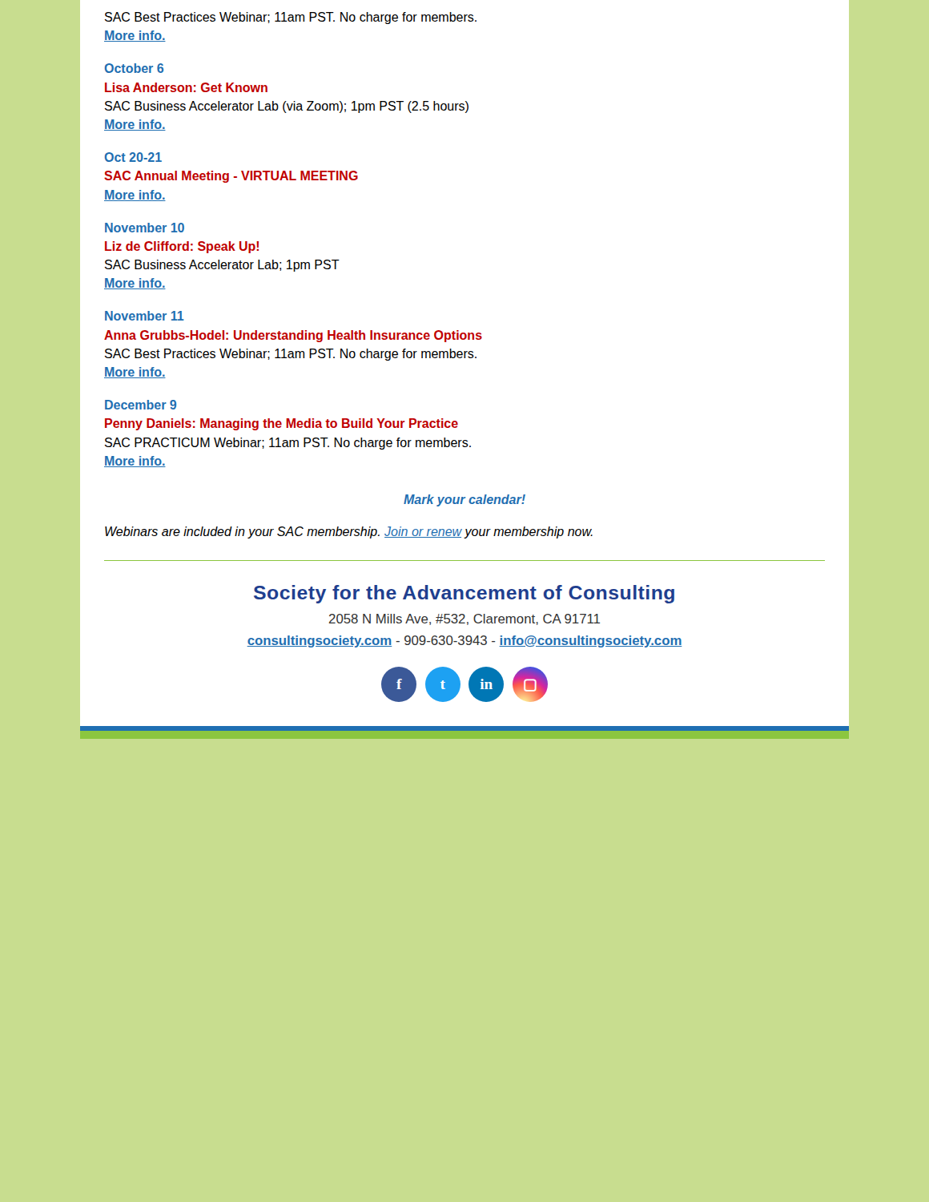SAC Best Practices Webinar; 11am PST. No charge for members.
More info.
October 6
Lisa Anderson: Get Known
SAC Business Accelerator Lab (via Zoom); 1pm PST (2.5 hours)
More info.
Oct 20-21
SAC Annual Meeting - VIRTUAL MEETING
More info.
November 10
Liz de Clifford: Speak Up!
SAC Business Accelerator Lab; 1pm PST
More info.
November 11
Anna Grubbs-Hodel: Understanding Health Insurance Options
SAC Best Practices Webinar; 11am PST. No charge for members.
More info.
December 9
Penny Daniels: Managing the Media to Build Your Practice
SAC PRACTICUM Webinar; 11am PST. No charge for members.
More info.
Mark your calendar!
Webinars are included in your SAC membership. Join or renew your membership now.
Society for the Advancement of Consulting
2058 N Mills Ave, #532, Claremont, CA 91711
consultingsociety.com - 909-630-3943 - info@consultingsociety.com
f t in ▢